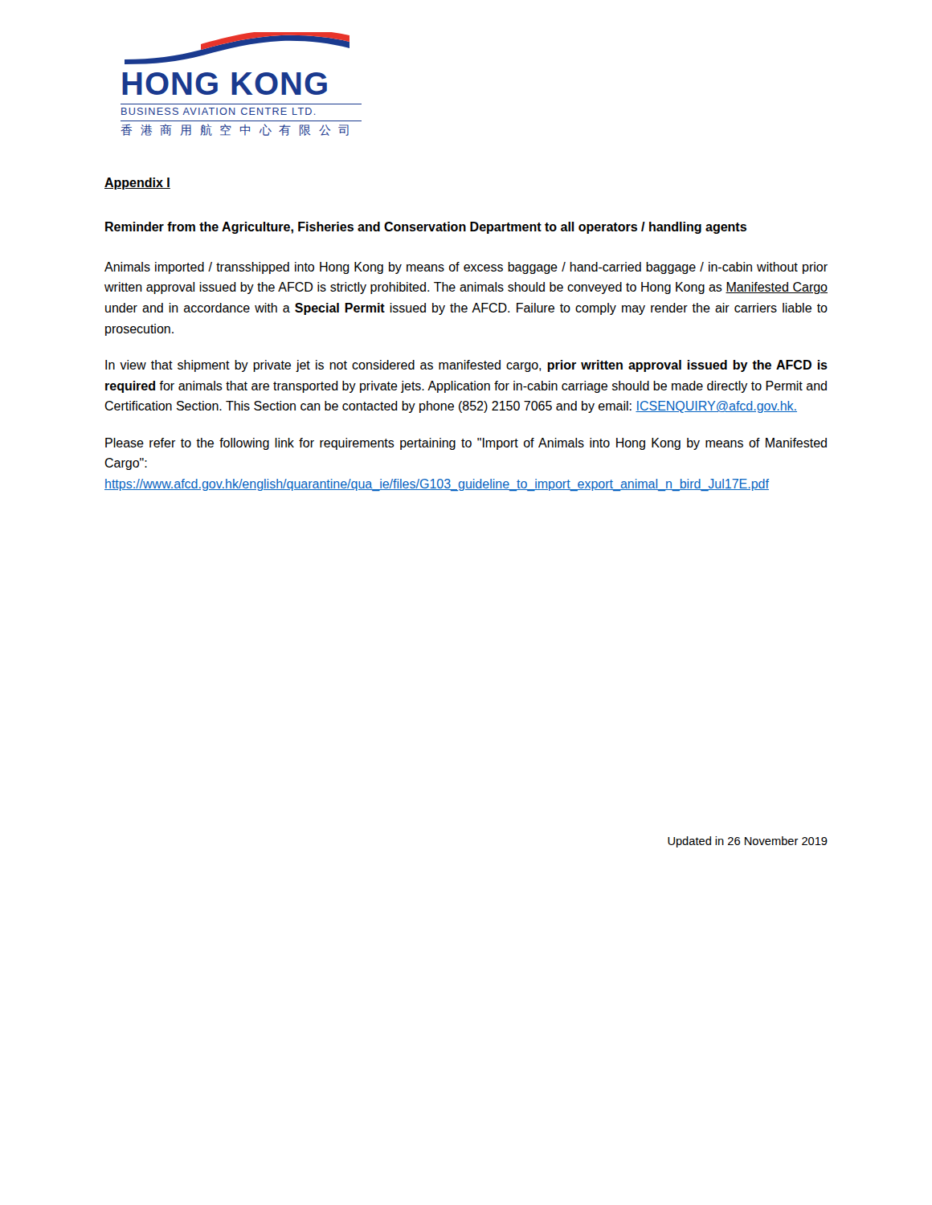HONG KONG
BUSINESS AVIATION CENTRE LTD.
香 港 商 用 航 空 中 心 有 限 公 司
Appendix I
Reminder from the Agriculture, Fisheries and Conservation Department to all operators / handling agents
Animals imported / transshipped into Hong Kong by means of excess baggage / hand-carried baggage / in-cabin without prior written approval issued by the AFCD is strictly prohibited. The animals should be conveyed to Hong Kong as Manifested Cargo under and in accordance with a Special Permit issued by the AFCD. Failure to comply may render the air carriers liable to prosecution.
In view that shipment by private jet is not considered as manifested cargo, prior written approval issued by the AFCD is required for animals that are transported by private jets. Application for in-cabin carriage should be made directly to Permit and Certification Section. This Section can be contacted by phone (852) 2150 7065 and by email: ICSENQUIRY@afcd.gov.hk.
Please refer to the following link for requirements pertaining to "Import of Animals into Hong Kong by means of Manifested Cargo":
https://www.afcd.gov.hk/english/quarantine/qua_ie/files/G103_guideline_to_import_export_animal_n_bird_Jul17E.pdf
Updated in 26 November 2019